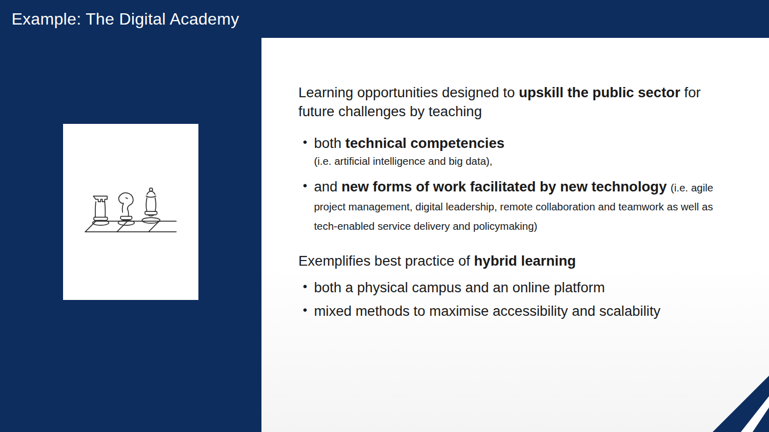Example: The Digital Academy
Learning opportunities designed to upskill the public sector for future challenges by teaching
both technical competencies (i.e. artificial intelligence and big data),
and new forms of work facilitated by new technology (i.e. agile project management, digital leadership, remote collaboration and teamwork as well as tech-enabled service delivery and policymaking)
Exemplifies best practice of hybrid learning
both a physical campus and an online platform
mixed methods to maximise accessibility and scalability